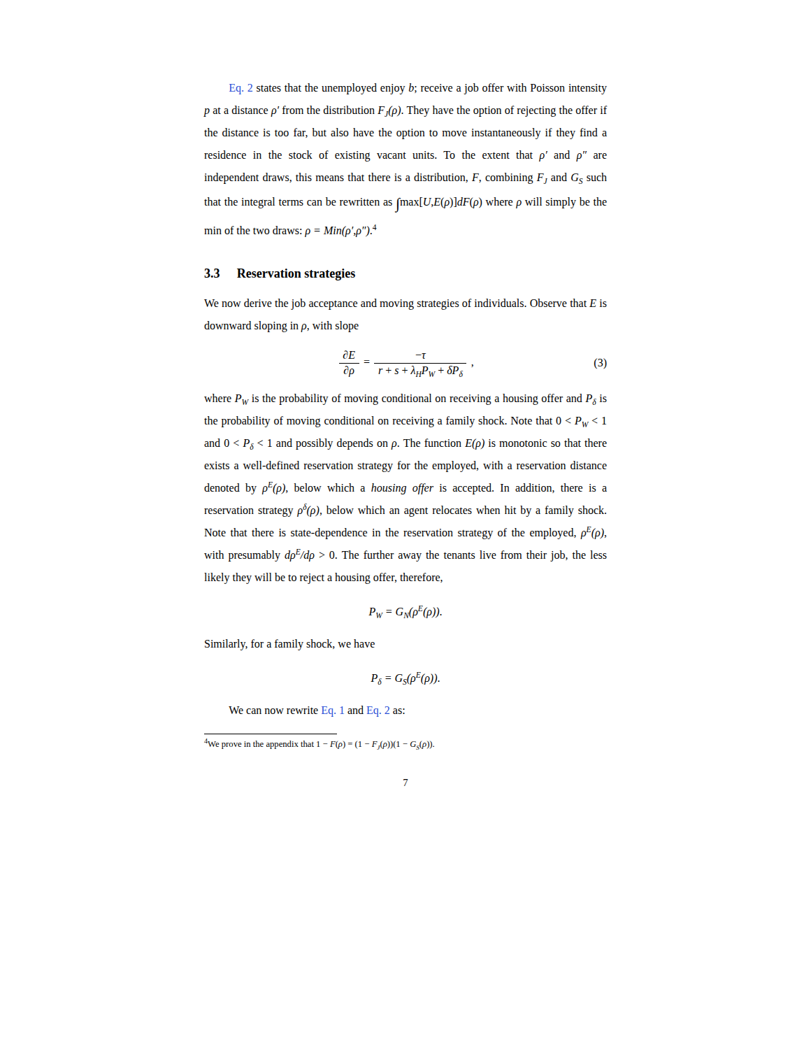Eq. 2 states that the unemployed enjoy b; receive a job offer with Poisson intensity p at a distance ρ′ from the distribution FJ(ρ). They have the option of rejecting the offer if the distance is too far, but also have the option to move instantaneously if they find a residence in the stock of existing vacant units. To the extent that ρ′ and ρ″ are independent draws, this means that there is a distribution, F, combining FJ and GS such that the integral terms can be rewritten as ∫max[U,E(ρ)]dF(ρ) where ρ will simply be the min of the two draws: ρ = Min(ρ′,ρ″).4
3.3 Reservation strategies
We now derive the job acceptance and moving strategies of individuals. Observe that E is downward sloping in ρ, with slope
∂E ∂ρ = −τ r + s + λHPW + δPδ ,
(3)
where PW is the probability of moving conditional on receiving a housing offer and Pδ is the probability of moving conditional on receiving a family shock. Note that 0 < PW < 1 and 0 < Pδ < 1 and possibly depends on ρ. The function E(ρ) is monotonic so that there exists a well-defined reservation strategy for the employed, with a reservation distance denoted by ρE(ρ), below which a housing offer is accepted. In addition, there is a reservation strategy ρδ(ρ), below which an agent relocates when hit by a family shock. Note that there is state-dependence in the reservation strategy of the employed, ρE(ρ), with presumably dρE/dρ > 0. The further away the tenants live from their job, the less likely they will be to reject a housing offer, therefore,
PW = GN(ρE(ρ)).
Similarly, for a family shock, we have
Pδ = GS(ρE(ρ)).
We can now rewrite Eq. 1 and Eq. 2 as:
4We prove in the appendix that 1 − F(ρ) = (1 − FJ(ρ))(1 − GS(ρ)).
7